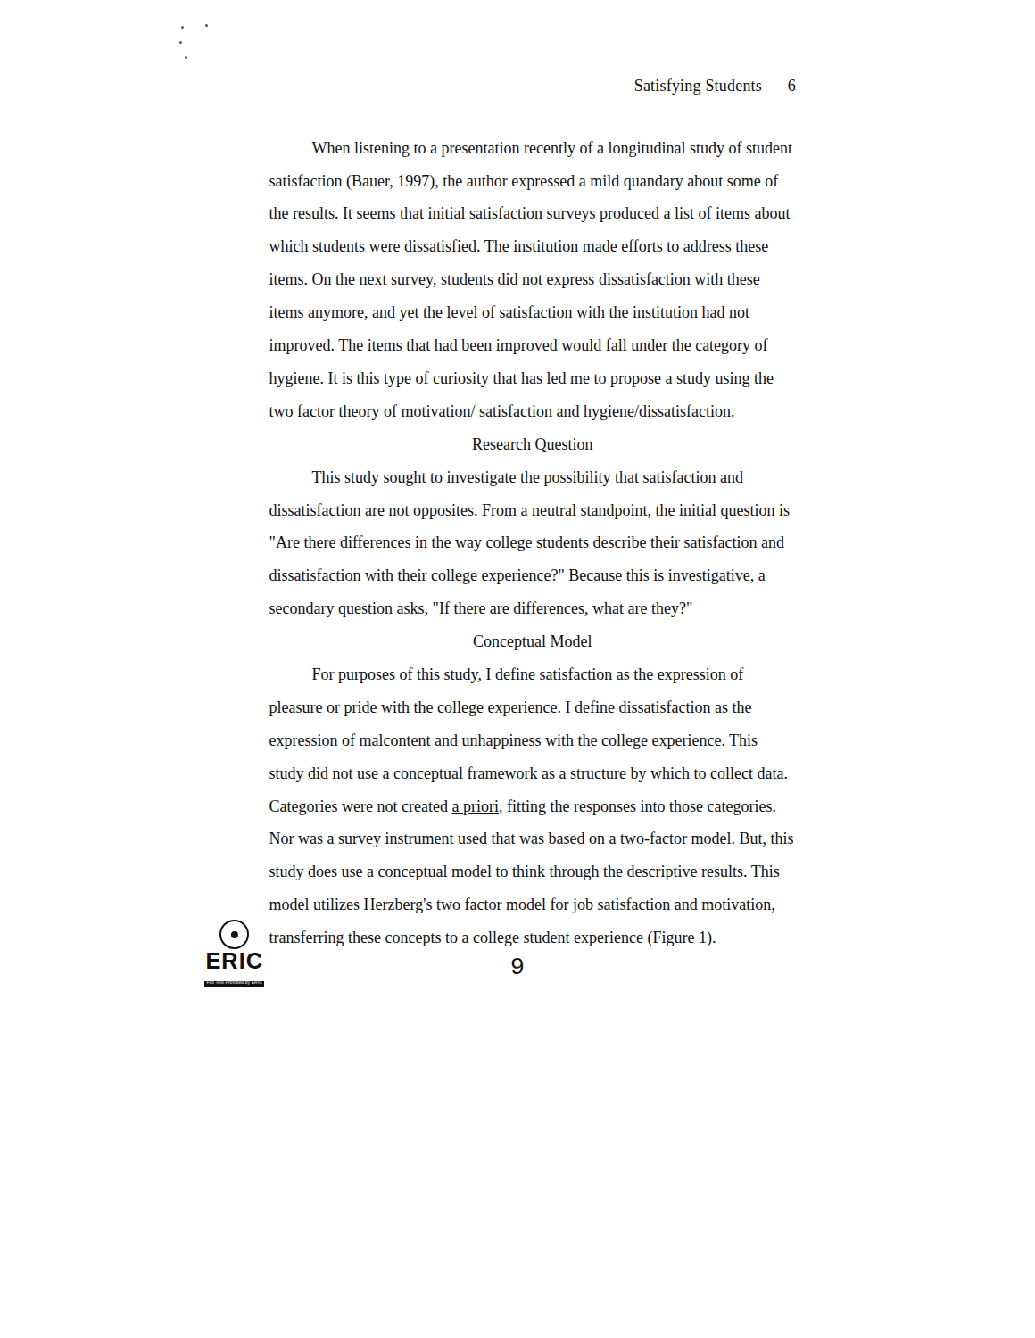Satisfying Students6
When listening to a presentation recently of a longitudinal study of student satisfaction (Bauer, 1997), the author expressed a mild quandary about some of the results. It seems that initial satisfaction surveys produced a list of items about which students were dissatisfied. The institution made efforts to address these items. On the next survey, students did not express dissatisfaction with these items anymore, and yet the level of satisfaction with the institution had not improved. The items that had been improved would fall under the category of hygiene. It is this type of curiosity that has led me to propose a study using the two factor theory of motivation/ satisfaction and hygiene/dissatisfaction.
Research Question
This study sought to investigate the possibility that satisfaction and dissatisfaction are not opposites. From a neutral standpoint, the initial question is "Are there differences in the way college students describe their satisfaction and dissatisfaction with their college experience?" Because this is investigative, a secondary question asks, "If there are differences, what are they?"
Conceptual Model
For purposes of this study, I define satisfaction as the expression of pleasure or pride with the college experience. I define dissatisfaction as the expression of malcontent and unhappiness with the college experience. This study did not use a conceptual framework as a structure by which to collect data. Categories were not created a priori, fitting the responses into those categories. Nor was a survey instrument used that was based on a two-factor model. But, this study does use a conceptual model to think through the descriptive results. This model utilizes Herzberg's two factor model for job satisfaction and motivation, transferring these concepts to a college student experience (Figure 1).
ERIC
Full Text Provided by ERIC
9